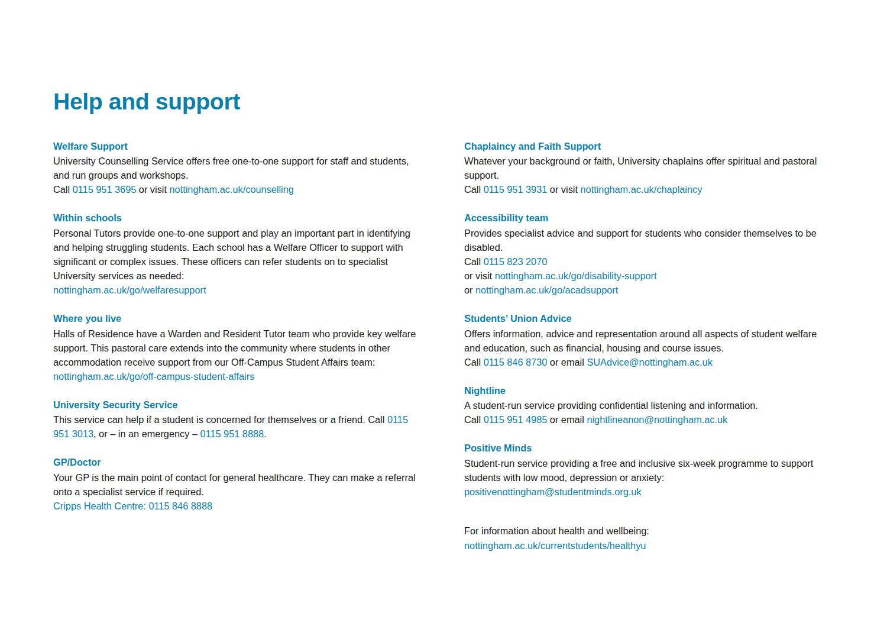Help and support
Welfare Support
University Counselling Service offers free one-to-one support for staff and students, and run groups and workshops.
Call 0115 951 3695 or visit nottingham.ac.uk/counselling
Within schools
Personal Tutors provide one-to-one support and play an important part in identifying and helping struggling students. Each school has a Welfare Officer to support with significant or complex issues. These officers can refer students on to specialist University services as needed:
nottingham.ac.uk/go/welfaresupport
Where you live
Halls of Residence have a Warden and Resident Tutor team who provide key welfare support. This pastoral care extends into the community where students in other accommodation receive support from our Off-Campus Student Affairs team:
nottingham.ac.uk/go/off-campus-student-affairs
University Security Service
This service can help if a student is concerned for themselves or a friend. Call 0115 951 3013, or – in an emergency – 0115 951 8888.
GP/Doctor
Your GP is the main point of contact for general healthcare. They can make a referral onto a specialist service if required.
Cripps Health Centre: 0115 846 8888
Chaplaincy and Faith Support
Whatever your background or faith, University chaplains offer spiritual and pastoral support.
Call 0115 951 3931 or visit nottingham.ac.uk/chaplaincy
Accessibility team
Provides specialist advice and support for students who consider themselves to be disabled.
Call 0115 823 2070
or visit nottingham.ac.uk/go/disability-support
or nottingham.ac.uk/go/acadsupport
Students’ Union Advice
Offers information, advice and representation around all aspects of student welfare and education, such as financial, housing and course issues.
Call 0115 846 8730 or email SUAdvice@nottingham.ac.uk
Nightline
A student-run service providing confidential listening and information.
Call 0115 951 4985 or email nightlineanon@nottingham.ac.uk
Positive Minds
Student-run service providing a free and inclusive six-week programme to support students with low mood, depression or anxiety: positivenottingham@studentminds.org.uk
For information about health and wellbeing:
nottingham.ac.uk/currentstudents/healthyu